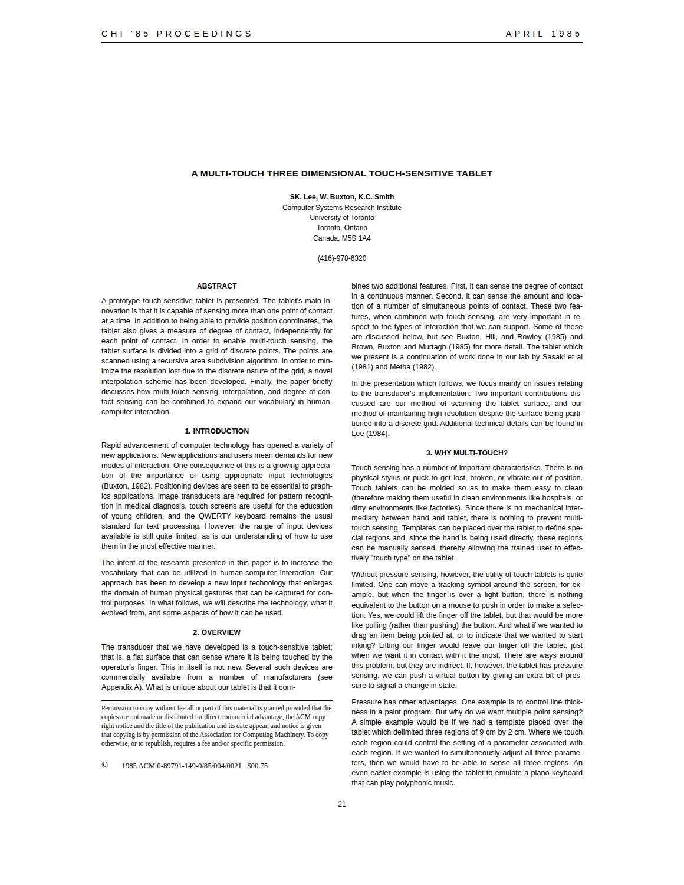CHI '85 PROCEEDINGS APRIL 1985
A MULTI-TOUCH THREE DIMENSIONAL TOUCH-SENSITIVE TABLET
SK. Lee, W. Buxton, K.C. Smith
Computer Systems Research Institute
University of Toronto
Toronto, Ontario
Canada, M5S 1A4
(416)-978-6320
ABSTRACT
A prototype touch-sensitive tablet is presented. The tablet's main innovation is that it is capable of sensing more than one point of contact at a time. In addition to being able to provide position coordinates, the tablet also gives a measure of degree of contact, independently for each point of contact. In order to enable multi-touch sensing, the tablet surface is divided into a grid of discrete points. The points are scanned using a recursive area subdivision algorithm. In order to minimize the resolution lost due to the discrete nature of the grid, a novel interpolation scheme has been developed. Finally, the paper briefly discusses how multi-touch sensing, interpolation, and degree of contact sensing can be combined to expand our vocabulary in human-computer interaction.
1. INTRODUCTION
Rapid advancement of computer technology has opened a variety of new applications. New applications and users mean demands for new modes of interaction. One consequence of this is a growing appreciation of the importance of using appropriate input technologies (Buxton, 1982). Positioning devices are seen to be essential to graphics applications, image transducers are required for pattern recognition in medical diagnosis, touch screens are useful for the education of young children, and the QWERTY keyboard remains the usual standard for text processing. However, the range of input devices available is still quite limited, as is our understanding of how to use them in the most effective manner.
The intent of the research presented in this paper is to increase the vocabulary that can be utilized in human-computer interaction. Our approach has been to develop a new input technology that enlarges the domain of human physical gestures that can be captured for control purposes. In what follows, we will describe the technology, what it evolved from, and some aspects of how it can be used.
2. OVERVIEW
The transducer that we have developed is a touch-sensitive tablet; that is, a flat surface that can sense where it is being touched by the operator's finger. This in itself is not new. Several such devices are commercially available from a number of manufacturers (see Appendix A). What is unique about our tablet is that it com-
Permission to copy without fee all or part of this material is granted provided that the copies are not made or distributed for direct commercial advantage, the ACM copyright notice and the title of the publication and its date appear, and notice is given that copying is by permission of the Association for Computing Machinery. To copy otherwise, or to republish, requires a fee and/or specific permission.
©1985 ACM 0-89791-149-0/85/004/0021 $00.75
bines two additional features. First, it can sense the degree of contact in a continuous manner. Second, it can sense the amount and location of a number of simultaneous points of contact. These two features, when combined with touch sensing, are very important in respect to the types of interaction that we can support. Some of these are discussed below, but see Buxton, Hill, and Rowley (1985) and Brown, Buxton and Murtagh (1985) for more detail. The tablet which we present is a continuation of work done in our lab by Sasaki et al (1981) and Metha (1982).
In the presentation which follows, we focus mainly on issues relating to the transducer's implementation. Two important contributions discussed are our method of scanning the tablet surface, and our method of maintaining high resolution despite the surface being partitioned into a discrete grid. Additional technical details can be found in Lee (1984).
3. WHY MULTI-TOUCH?
Touch sensing has a number of important characteristics. There is no physical stylus or puck to get lost, broken, or vibrate out of position. Touch tablets can be molded so as to make them easy to clean (therefore making them useful in clean environments like hospitals, or dirty environments like factories). Since there is no mechanical intermediary between hand and tablet, there is nothing to prevent multi-touch sensing. Templates can be placed over the tablet to define special regions and, since the hand is being used directly, these regions can be manually sensed, thereby allowing the trained user to effectively "touch type" on the tablet.
Without pressure sensing, however, the utility of touch tablets is quite limited. One can move a tracking symbol around the screen, for example, but when the finger is over a light button, there is nothing equivalent to the button on a mouse to push in order to make a selection. Yes, we could lift the finger off the tablet, but that would be more like pulling (rather than pushing) the button. And what if we wanted to drag an item being pointed at, or to indicate that we wanted to start inking? Lifting our finger would leave our finger off the tablet, just when we want it in contact with it the most. There are ways around this problem, but they are indirect. If, however, the tablet has pressure sensing, we can push a virtual button by giving an extra bit of pressure to signal a change in state.
Pressure has other advantages. One example is to control line thickness in a paint program. But why do we want multiple point sensing? A simple example would be if we had a template placed over the tablet which delimited three regions of 9 cm by 2 cm. Where we touch each region could control the setting of a parameter associated with each region. If we wanted to simultaneously adjust all three parameters, then we would have to be able to sense all three regions. An even easier example is using the tablet to emulate a piano keyboard that can play polyphonic music.
21